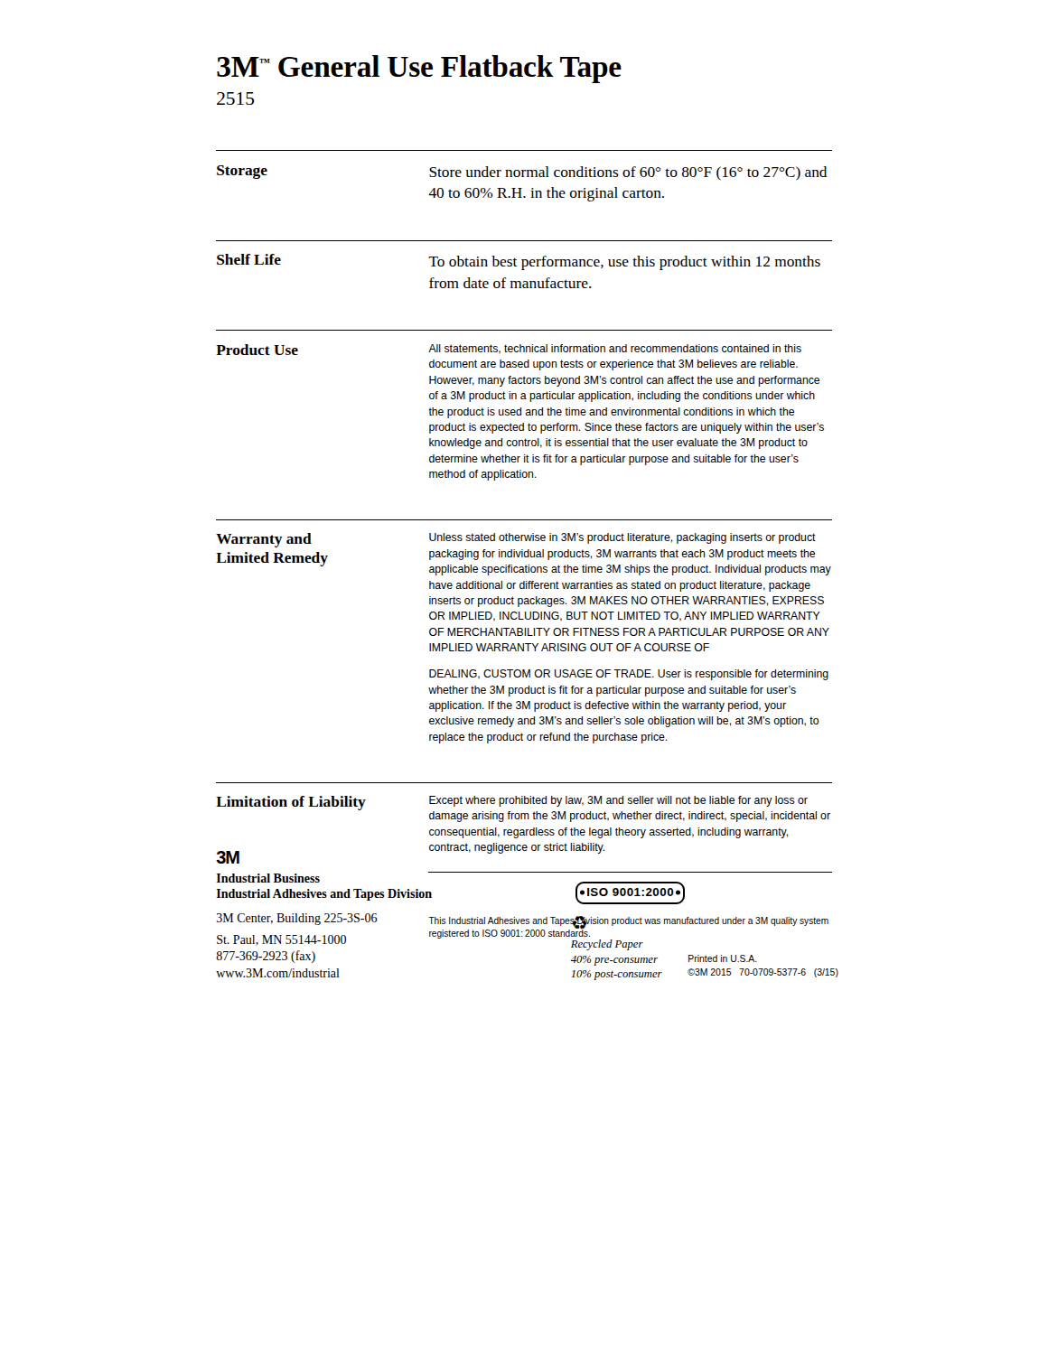3M™ General Use Flatback Tape
2515
Storage
Store under normal conditions of 60° to 80°F (16° to 27°C) and 40 to 60% R.H. in the original carton.
Shelf Life
To obtain best performance, use this product within 12 months from date of manufacture.
Product Use
All statements, technical information and recommendations contained in this document are based upon tests or experience that 3M believes are reliable. However, many factors beyond 3M’s control can affect the use and performance of a 3M product in a particular application, including the conditions under which the product is used and the time and environmental conditions in which the product is expected to perform. Since these factors are uniquely within the user’s knowledge and control, it is essential that the user evaluate the 3M product to determine whether it is fit for a particular purpose and suitable for the user’s method of application.
Warranty and
Limited Remedy
Unless stated otherwise in 3M’s product literature, packaging inserts or product packaging for individual products, 3M warrants that each 3M product meets the applicable specifications at the time 3M ships the product. Individual products may have additional or different warranties as stated on product literature, package inserts or product packages. 3M MAKES NO OTHER WARRANTIES, EXPRESS OR IMPLIED, INCLUDING, BUT NOT LIMITED TO, ANY IMPLIED WARRANTY OF MERCHANTABILITY OR FITNESS FOR A PARTICULAR PURPOSE OR ANY IMPLIED WARRANTY ARISING OUT OF A COURSE OF
DEALING, CUSTOM OR USAGE OF TRADE. User is responsible for determining whether the 3M product is fit for a particular purpose and suitable for user’s application. If the 3M product is defective within the warranty period, your exclusive remedy and 3M’s and seller’s sole obligation will be, at 3M’s option, to replace the product or refund the purchase price.
Limitation of Liability
Except where prohibited by law, 3M and seller will not be liable for any loss or damage arising from the 3M product, whether direct, indirect, special, incidental or consequential, regardless of the legal theory asserted, including warranty, contract, negligence or strict liability.
ISO 9001:2000
This Industrial Adhesives and Tapes Division product was manufactured under a 3M quality system registered to ISO 9001: 2000 standards.
3M
Industrial Business
Industrial Adhesives and Tapes Division
3M Center, Building 225-3S-06
St. Paul, MN 55144-1000
877-369-2923 (fax)
www.3M.com/industrial
♻
Recycled Paper
40% pre-consumer
10% post-consumer
Printed in U.S.A.
©3M 2015 70-0709-5377-6 (3/15)